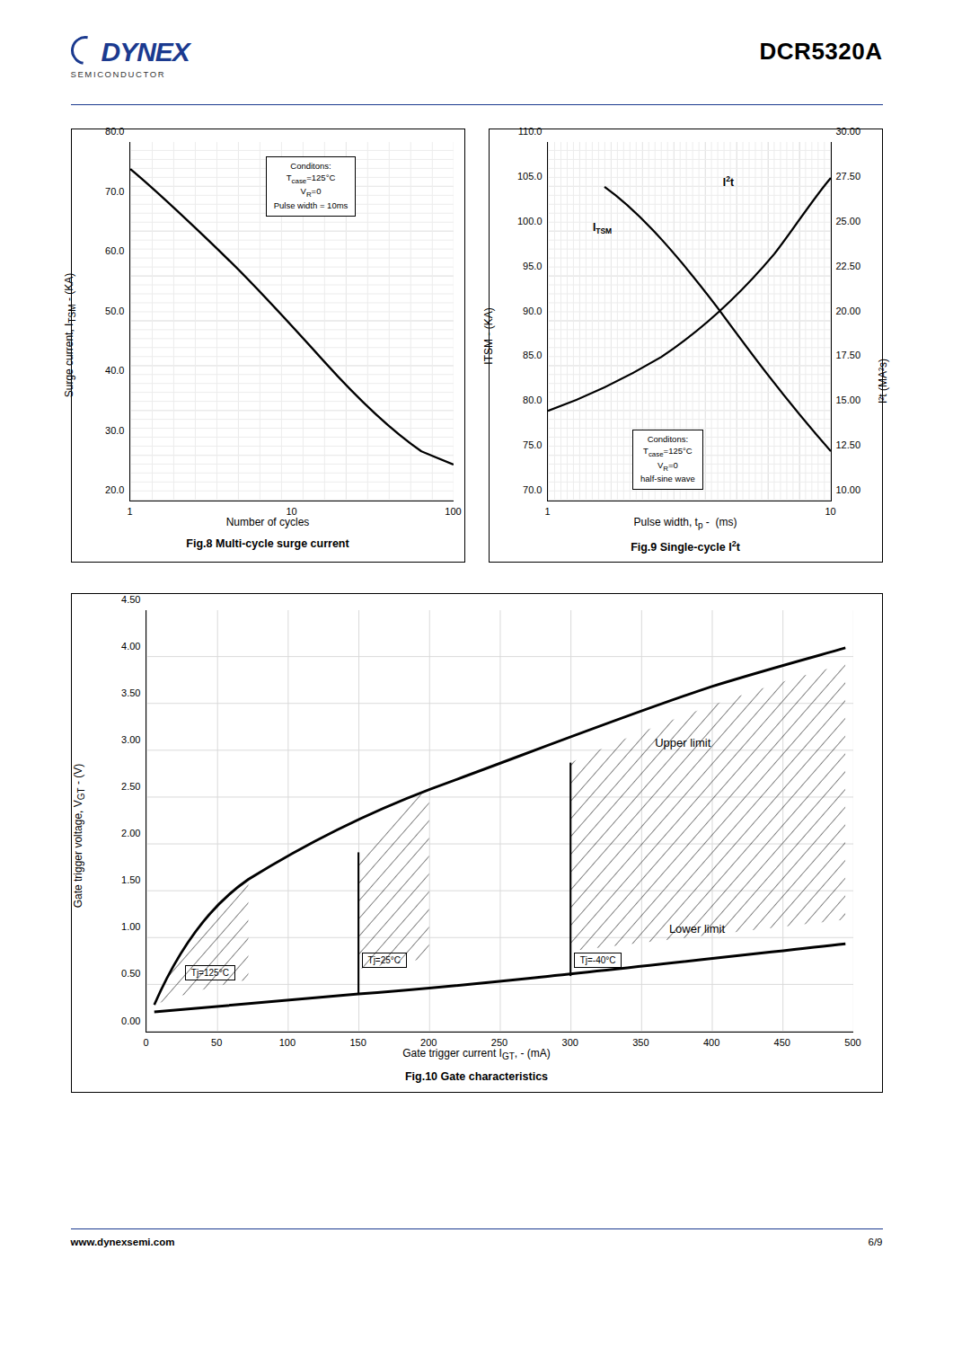DYNEX
Semiconductor
DCR5320A
Surge current, ITSM - (KA)
80.0
70.0
60.0
50.0
40.0
30.0
20.0
1
10
100
Conditons:
Tcase=125°C
VR=0
Pulse width = 10ms
Number of cycles
Fig.8 Multi-cycle surge current
ITSM - (KA)
I²t (MA²s)
110.0
105.0
100.0
95.0
90.0
85.0
80.0
75.0
70.0
30.00
27.50
25.00
22.50
20.00
17.50
15.00
12.50
10.00
1
10
I2t
ITSM
Conditons:
Tcase=125°C
VR=0
half-sine wave
Pulse width, tp - (ms)
Fig.9 Single-cycle I2t
Gate trigger voltage, VGT - (V)
4.50
4.00
3.50
3.00
2.50
2.00
1.50
1.00
0.50
0.00
0
50
100
150
200
250
300
350
400
450
500
Upper limit
Lower limit
Tj=125°C
Tj=25°C
Tj=-40°C
Gate trigger current IGT, - (mA)
Fig.10 Gate characteristics
www.dynexsemi.com 6/9